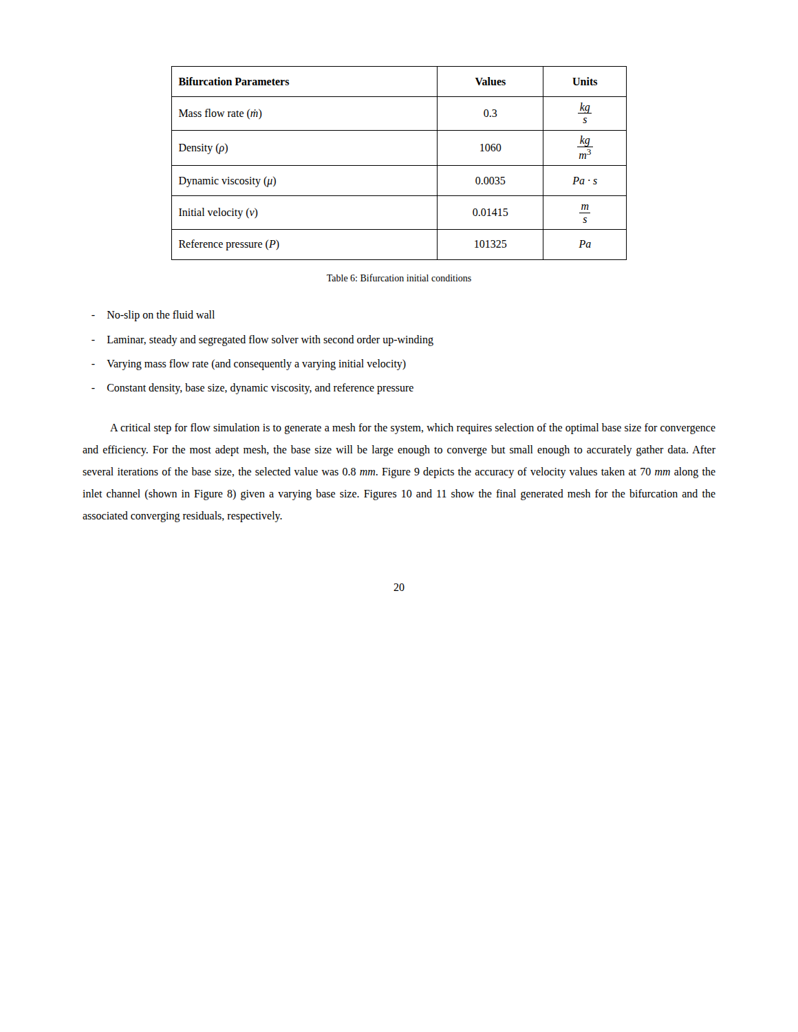| Bifurcation Parameters | Values | Units |
| --- | --- | --- |
| Mass flow rate ( ṁ ) | 0.3 | kg s |
| Density ( ρ ) | 1060 | kg m 3 |
| Dynamic viscosity ( μ ) | 0.0035 | Pa · s |
| Initial velocity ( v ) | 0.01415 | m s |
| Reference pressure ( P ) | 101325 | Pa |
Table 6: Bifurcation initial conditions
No-slip on the fluid wall
Laminar, steady and segregated flow solver with second order up-winding
Varying mass flow rate (and consequently a varying initial velocity)
Constant density, base size, dynamic viscosity, and reference pressure
A critical step for flow simulation is to generate a mesh for the system, which requires selection of the optimal base size for convergence and efficiency. For the most adept mesh, the base size will be large enough to converge but small enough to accurately gather data. After several iterations of the base size, the selected value was 0.8 mm. Figure 9 depicts the accuracy of velocity values taken at 70 mm along the inlet channel (shown in Figure 8) given a varying base size. Figures 10 and 11 show the final generated mesh for the bifurcation and the associated converging residuals, respectively.
20